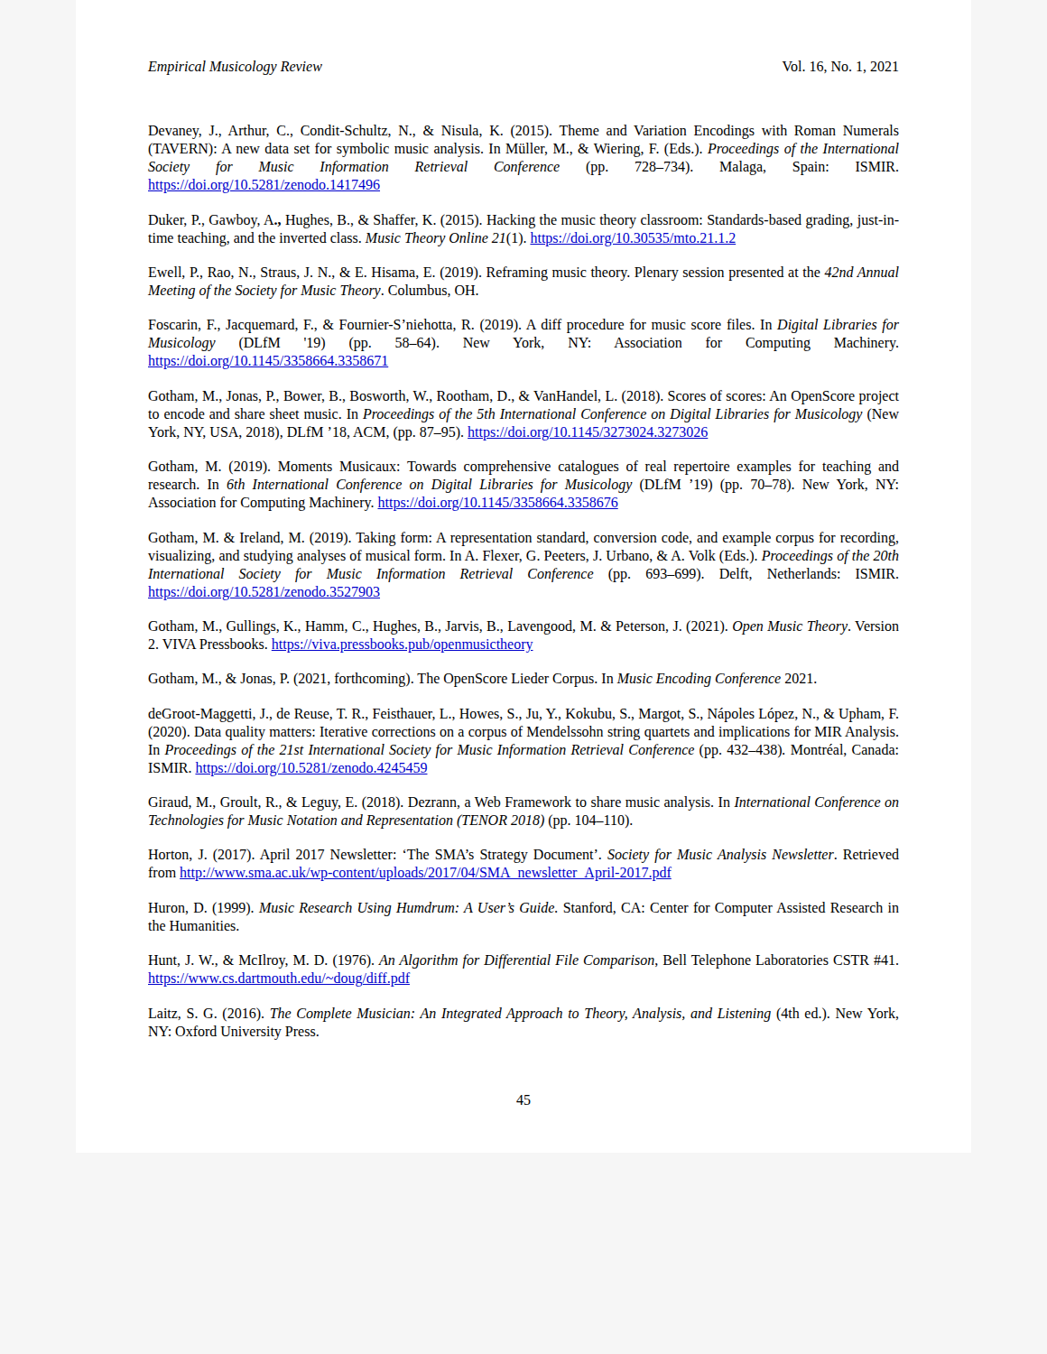Empirical Musicology Review Vol. 16, No. 1, 2021
Devaney, J., Arthur, C., Condit-Schultz, N., & Nisula, K. (2015). Theme and Variation Encodings with Roman Numerals (TAVERN): A new data set for symbolic music analysis. In Müller, M., & Wiering, F. (Eds.). Proceedings of the International Society for Music Information Retrieval Conference (pp. 728–734). Malaga, Spain: ISMIR. https://doi.org/10.5281/zenodo.1417496
Duker, P., Gawboy, A., Hughes, B., & Shaffer, K. (2015). Hacking the music theory classroom: Standards-based grading, just-in-time teaching, and the inverted class. Music Theory Online 21(1). https://doi.org/10.30535/mto.21.1.2
Ewell, P., Rao, N., Straus, J. N., & E. Hisama, E. (2019). Reframing music theory. Plenary session presented at the 42nd Annual Meeting of the Society for Music Theory. Columbus, OH.
Foscarin, F., Jacquemard, F., & Fournier-S’niehotta, R. (2019). A diff procedure for music score files. In Digital Libraries for Musicology (DLfM '19) (pp. 58–64). New York, NY: Association for Computing Machinery. https://doi.org/10.1145/3358664.3358671
Gotham, M., Jonas, P., Bower, B., Bosworth, W., Rootham, D., & VanHandel, L. (2018). Scores of scores: An OpenScore project to encode and share sheet music. In Proceedings of the 5th International Conference on Digital Libraries for Musicology (New York, NY, USA, 2018), DLfM ’18, ACM, (pp. 87–95). https://doi.org/10.1145/3273024.3273026
Gotham, M. (2019). Moments Musicaux: Towards comprehensive catalogues of real repertoire examples for teaching and research. In 6th International Conference on Digital Libraries for Musicology (DLfM ’19) (pp. 70–78). New York, NY: Association for Computing Machinery. https://doi.org/10.1145/3358664.3358676
Gotham, M. & Ireland, M. (2019). Taking form: A representation standard, conversion code, and example corpus for recording, visualizing, and studying analyses of musical form. In A. Flexer, G. Peeters, J. Urbano, & A. Volk (Eds.). Proceedings of the 20th International Society for Music Information Retrieval Conference (pp. 693–699). Delft, Netherlands: ISMIR. https://doi.org/10.5281/zenodo.3527903
Gotham, M., Gullings, K., Hamm, C., Hughes, B., Jarvis, B., Lavengood, M. & Peterson, J. (2021). Open Music Theory. Version 2. VIVA Pressbooks. https://viva.pressbooks.pub/openmusictheory
Gotham, M., & Jonas, P. (2021, forthcoming). The OpenScore Lieder Corpus. In Music Encoding Conference 2021.
deGroot-Maggetti, J., de Reuse, T. R., Feisthauer, L., Howes, S., Ju, Y., Kokubu, S., Margot, S., Nápoles López, N., & Upham, F. (2020). Data quality matters: Iterative corrections on a corpus of Mendelssohn string quartets and implications for MIR Analysis. In Proceedings of the 21st International Society for Music Information Retrieval Conference (pp. 432–438). Montréal, Canada: ISMIR. https://doi.org/10.5281/zenodo.4245459
Giraud, M., Groult, R., & Leguy, E. (2018). Dezrann, a Web Framework to share music analysis. In International Conference on Technologies for Music Notation and Representation (TENOR 2018) (pp. 104–110).
Horton, J. (2017). April 2017 Newsletter: ‘The SMA’s Strategy Document’. Society for Music Analysis Newsletter. Retrieved from http://www.sma.ac.uk/wp-content/uploads/2017/04/SMA_newsletter_April-2017.pdf
Huron, D. (1999). Music Research Using Humdrum: A User’s Guide. Stanford, CA: Center for Computer Assisted Research in the Humanities.
Hunt, J. W., & McIlroy, M. D. (1976). An Algorithm for Differential File Comparison, Bell Telephone Laboratories CSTR #41. https://www.cs.dartmouth.edu/~doug/diff.pdf
Laitz, S. G. (2016). The Complete Musician: An Integrated Approach to Theory, Analysis, and Listening (4th ed.). New York, NY: Oxford University Press.
45